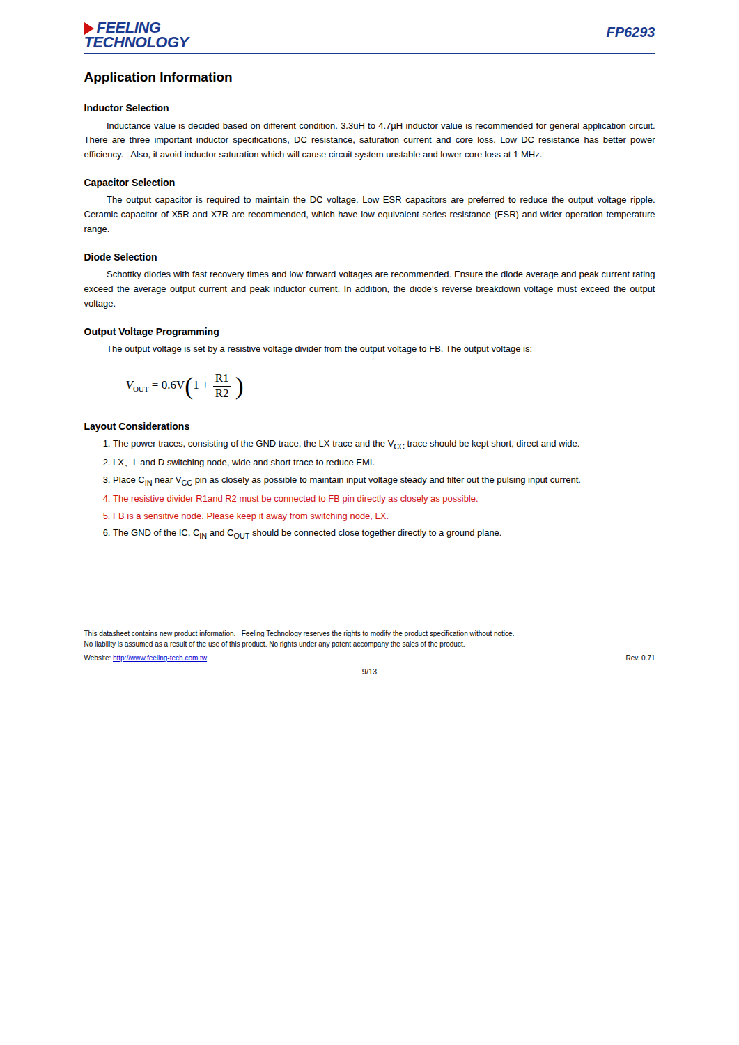FEELING TECHNOLOGY
FP6293
Application Information
Inductor Selection
Inductance value is decided based on different condition. 3.3uH to 4.7µH inductor value is recommended for general application circuit. There are three important inductor specifications, DC resistance, saturation current and core loss. Low DC resistance has better power efficiency. Also, it avoid inductor saturation which will cause circuit system unstable and lower core loss at 1 MHz.
Capacitor Selection
The output capacitor is required to maintain the DC voltage. Low ESR capacitors are preferred to reduce the output voltage ripple. Ceramic capacitor of X5R and X7R are recommended, which have low equivalent series resistance (ESR) and wider operation temperature range.
Diode Selection
Schottky diodes with fast recovery times and low forward voltages are recommended. Ensure the diode average and peak current rating exceed the average output current and peak inductor current. In addition, the diode’s reverse breakdown voltage must exceed the output voltage.
Output Voltage Programming
The output voltage is set by a resistive voltage divider from the output voltage to FB. The output voltage is:
VOUT = 0.6V(1 + R1 R2 )
Layout Considerations
The power traces, consisting of the GND trace, the LX trace and the VCC trace should be kept short, direct and wide.
LX、L and D switching node, wide and short trace to reduce EMI.
Place CIN near VCC pin as closely as possible to maintain input voltage steady and filter out the pulsing input current.
The resistive divider R1and R2 must be connected to FB pin directly as closely as possible.
FB is a sensitive node. Please keep it away from switching node, LX.
The GND of the IC, CIN and COUT should be connected close together directly to a ground plane.
This datasheet contains new product information. Feeling Technology reserves the rights to modify the product specification without notice.
No liability is assumed as a result of the use of this product. No rights under any patent accompany the sales of the product.
Website: http://www.feeling-tech.com.tw Rev. 0.71
9/13